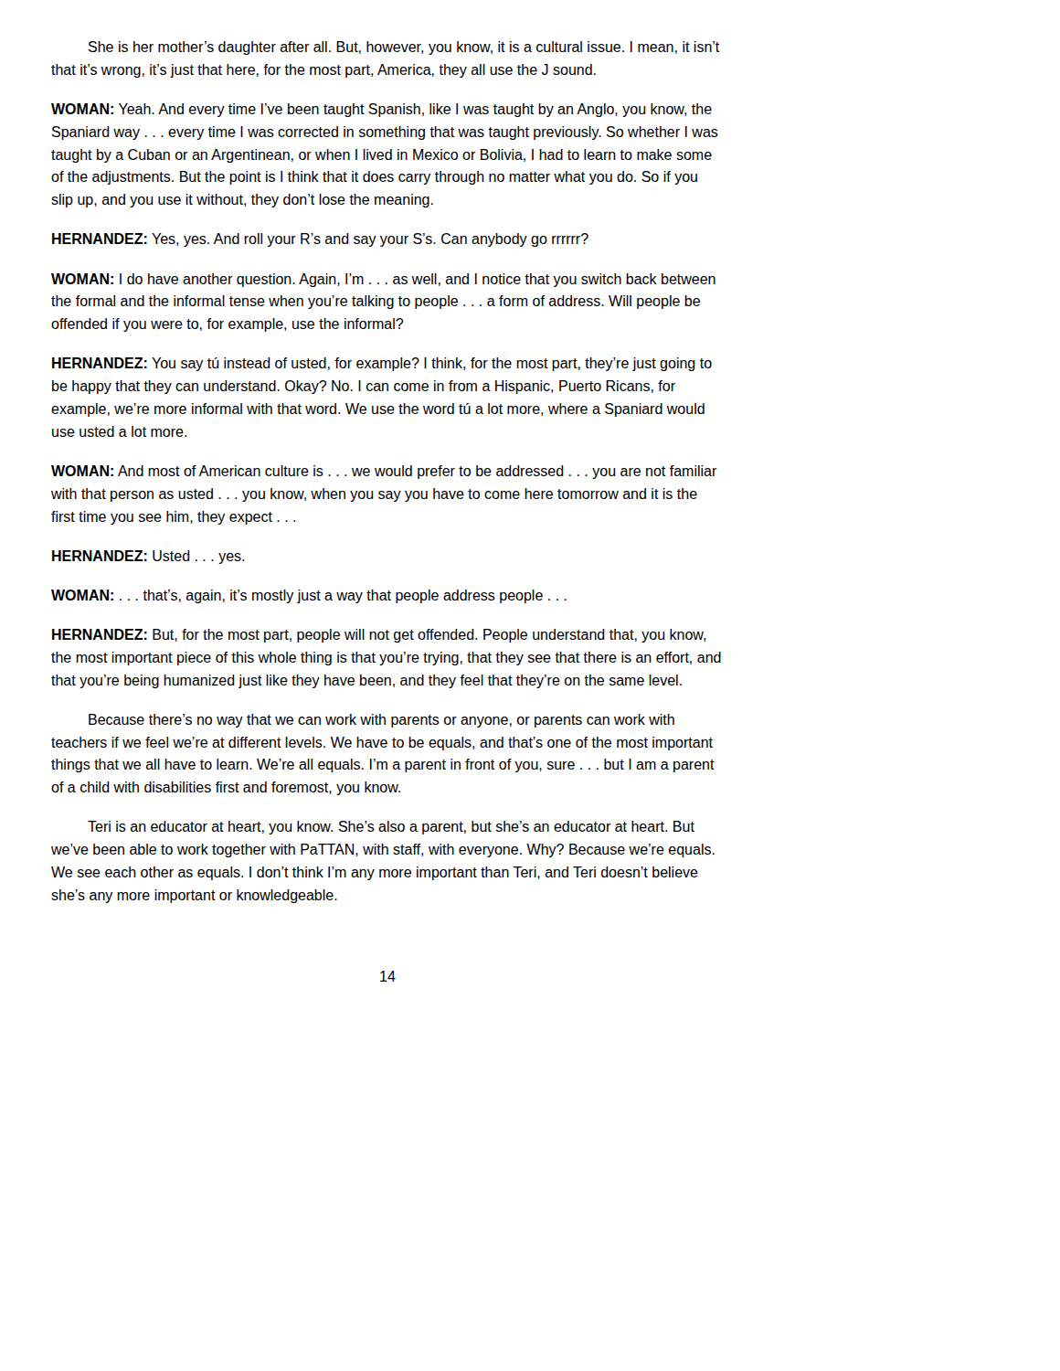She is her mother’s daughter after all. But, however, you know, it is a cultural issue. I mean, it isn’t that it’s wrong, it’s just that here, for the most part, America, they all use the J sound.
WOMAN: Yeah. And every time I’ve been taught Spanish, like I was taught by an Anglo, you know, the Spaniard way . . . every time I was corrected in something that was taught previously. So whether I was taught by a Cuban or an Argentinean, or when I lived in Mexico or Bolivia, I had to learn to make some of the adjustments. But the point is I think that it does carry through no matter what you do. So if you slip up, and you use it without, they don’t lose the meaning.
HERNANDEZ: Yes, yes. And roll your R’s and say your S’s. Can anybody go rrrrrr?
WOMAN: I do have another question. Again, I’m . . . as well, and I notice that you switch back between the formal and the informal tense when you’re talking to people . . . a form of address. Will people be offended if you were to, for example, use the informal?
HERNANDEZ: You say tú instead of usted, for example? I think, for the most part, they’re just going to be happy that they can understand. Okay? No. I can come in from a Hispanic, Puerto Ricans, for example, we’re more informal with that word. We use the word tú a lot more, where a Spaniard would use usted a lot more.
WOMAN: And most of American culture is . . . we would prefer to be addressed . . . you are not familiar with that person as usted . . . you know, when you say you have to come here tomorrow and it is the first time you see him, they expect . . .
HERNANDEZ: Usted . . . yes.
WOMAN: . . . that’s, again, it’s mostly just a way that people address people . . .
HERNANDEZ: But, for the most part, people will not get offended. People understand that, you know, the most important piece of this whole thing is that you’re trying, that they see that there is an effort, and that you’re being humanized just like they have been, and they feel that they’re on the same level.
Because there’s no way that we can work with parents or anyone, or parents can work with teachers if we feel we’re at different levels. We have to be equals, and that’s one of the most important things that we all have to learn. We’re all equals. I’m a parent in front of you, sure . . . but I am a parent of a child with disabilities first and foremost, you know.
Teri is an educator at heart, you know. She’s also a parent, but she’s an educator at heart. But we’ve been able to work together with PaTTAN, with staff, with everyone. Why? Because we’re equals. We see each other as equals. I don’t think I’m any more important than Teri, and Teri doesn’t believe she’s any more important or knowledgeable.
14